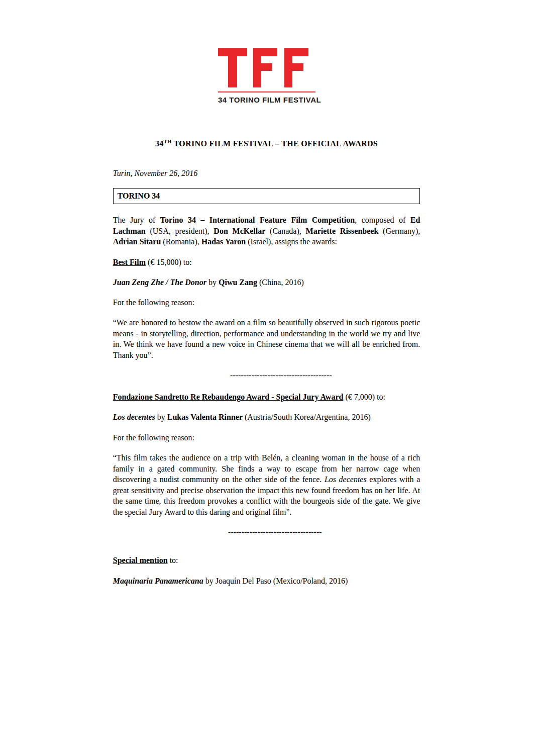34 TORINO FILM FESTIVAL
34TH TORINO FILM FESTIVAL – THE OFFICIAL AWARDS
Turin, November 26, 2016
TORINO 34
The Jury of Torino 34 – International Feature Film Competition, composed of Ed Lachman (USA, president), Don McKellar (Canada), Mariette Rissenbeek (Germany), Adrian Sitaru (Romania), Hadas Yaron (Israel), assigns the awards:
Best Film (€ 15,000) to:
Juan Zeng Zhe / The Donor by Qiwu Zang (China, 2016)
For the following reason:
“We are honored to bestow the award on a film so beautifully observed in such rigorous poetic means - in storytelling, direction, performance and understanding in the world we try and live in. We think we have found a new voice in Chinese cinema that we will all be enriched from. Thank you”.
--------------------------------------
Fondazione Sandretto Re Rebaudengo Award - Special Jury Award (€ 7,000) to:
Los decentes by Lukas Valenta Rinner (Austria/South Korea/Argentina, 2016)
For the following reason:
“This film takes the audience on a trip with Belén, a cleaning woman in the house of a rich family in a gated community. She finds a way to escape from her narrow cage when discovering a nudist community on the other side of the fence. Los decentes explores with a great sensitivity and precise observation the impact this new found freedom has on her life. At the same time, this freedom provokes a conflict with the bourgeois side of the gate. We give the special Jury Award to this daring and original film”.
-----------------------------------
Special mention to:
Maquinaria Panamericana by Joaquín Del Paso (Mexico/Poland, 2016)